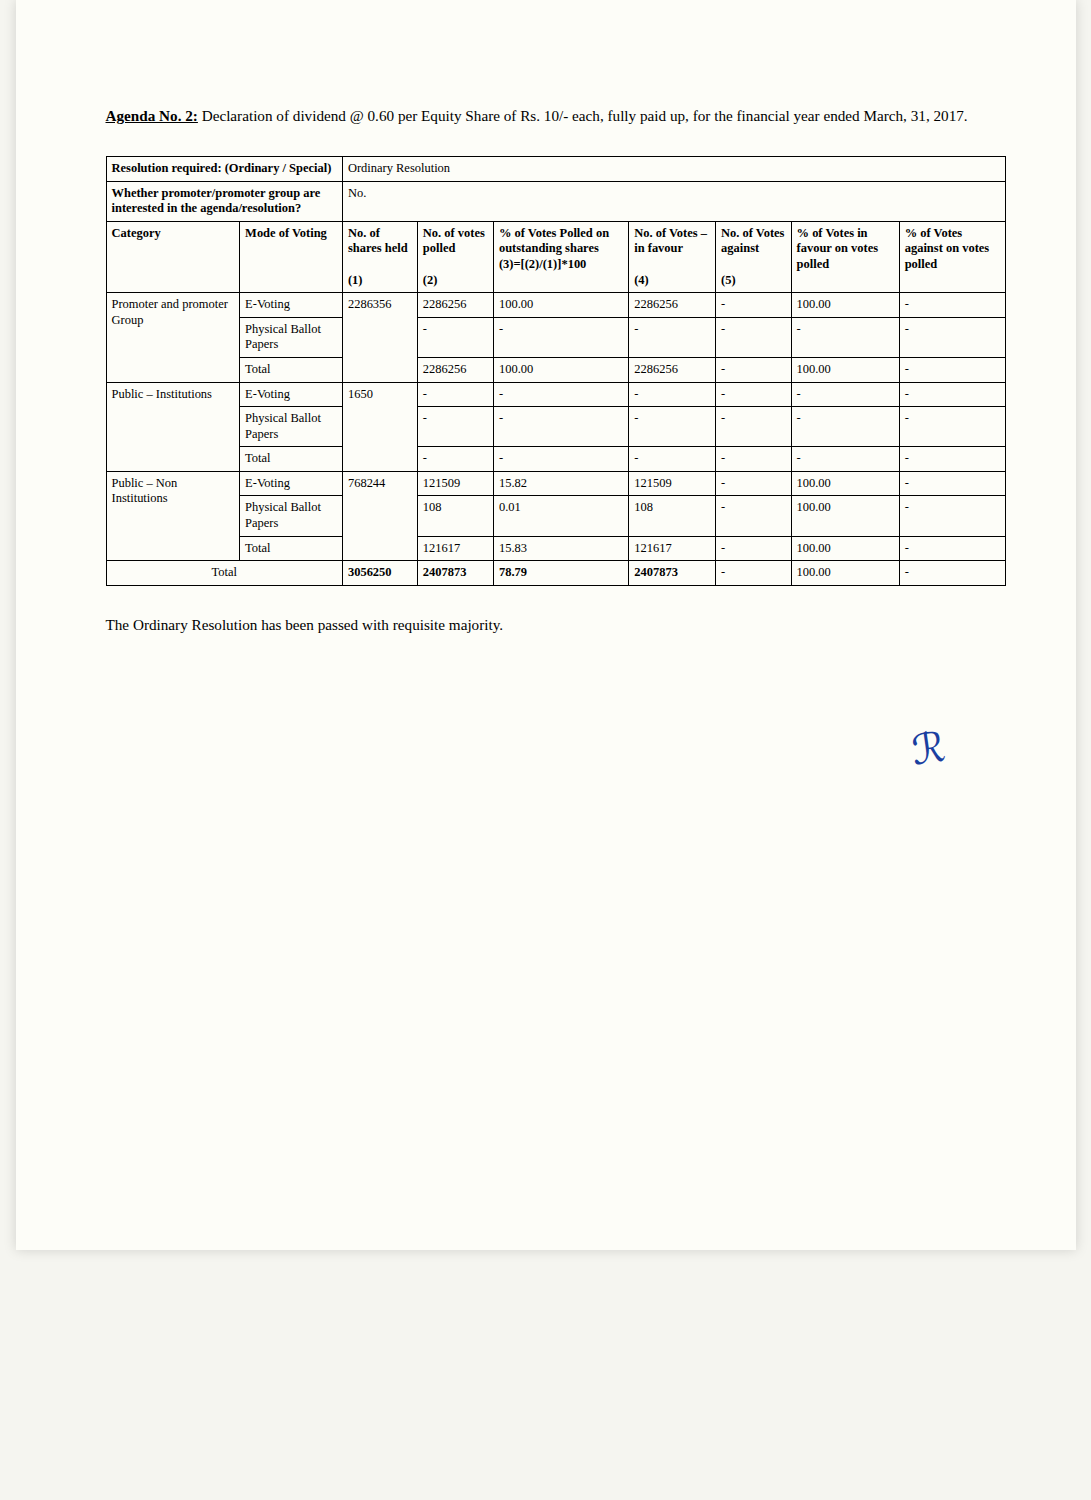Agenda No. 2: Declaration of dividend @ 0.60 per Equity Share of Rs. 10/- each, fully paid up, for the financial year ended March, 31, 2017.
| Resolution required: (Ordinary / Special) | Ordinary Resolution |
| Whether promoter/promoter group are interested in the agenda/resolution? | No. |
| Category | Mode of Voting | No. of shares held (1) | No. of votes polled (2) | % of Votes Polled on outstanding shares (3)=[(2)/(1)]*100 | No. of Votes – in favour (4) | No. of Votes against (5) | % of Votes in favour on votes polled | % of Votes against on votes polled |
| Promoter and promoter Group | E-Voting | 2286356 | 2286256 | 100.00 | 2286256 | - | 100.00 | - |
| Physical Ballot Papers | - | - | - | - | - | - |
| Total | 2286256 | 100.00 | 2286256 | - | 100.00 | - |
| Public – Institutions | E-Voting | 1650 | - | - | - | - | - | - |
| Physical Ballot Papers | - | - | - | - | - | - |
| Total | - | - | - | - | - | - |
| Public – Non Institutions | E-Voting | 768244 | 121509 | 15.82 | 121509 | - | 100.00 | - |
| Physical Ballot Papers | 108 | 0.01 | 108 | - | 100.00 | - |
| Total | 121617 | 15.83 | 121617 | - | 100.00 | - |
| Total | 3056250 | 2407873 | 78.79 | 2407873 | - | 100.00 | - |
The Ordinary Resolution has been passed with requisite majority.
ℛ